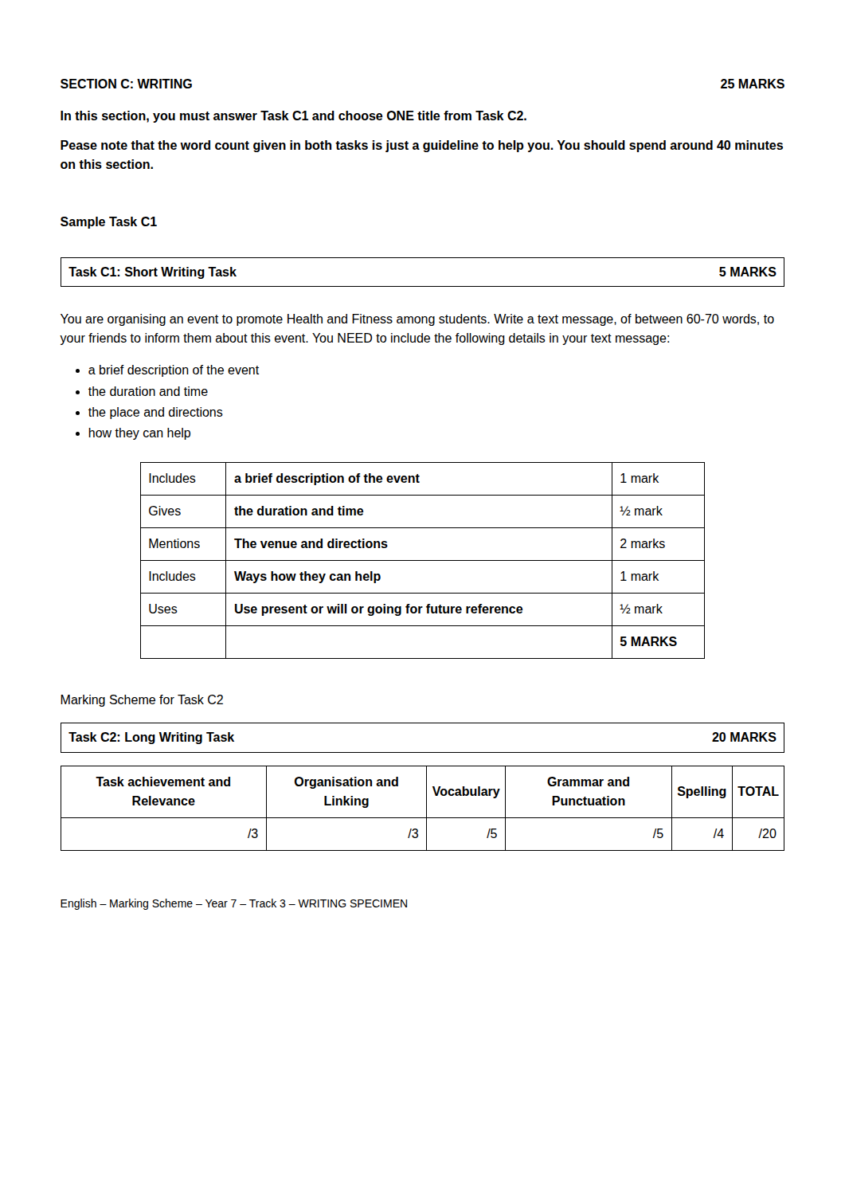SECTION C: WRITING 25 MARKS
In this section, you must answer Task C1 and choose ONE title from Task C2.
Pease note that the word count given in both tasks is just a guideline to help you. You should spend around 40 minutes on this section.
Sample Task C1
Task C1: Short Writing Task 5 MARKS
You are organising an event to promote Health and Fitness among students. Write a text message, of between 60-70 words, to your friends to inform them about this event. You NEED to include the following details in your text message:
a brief description of the event
the duration and time
the place and directions
how they can help
| Includes | a brief description of the event | 1 mark |
| Gives | the duration and time | ½ mark |
| Mentions | The venue and directions | 2 marks |
| Includes | Ways how they can help | 1 mark |
| Uses | Use present or will or going for future reference | ½ mark |
| | | 5 MARKS |
Marking Scheme for Task C2
Task C2: Long Writing Task 20 MARKS
| Task achievement and Relevance | Organisation and Linking | Vocabulary | Grammar and Punctuation | Spelling | TOTAL |
| --- | --- | --- | --- | --- | --- |
| /3 | /3 | /5 | /5 | /4 | /20 |
English – Marking Scheme – Year 7 – Track 3 – WRITING SPECIMEN